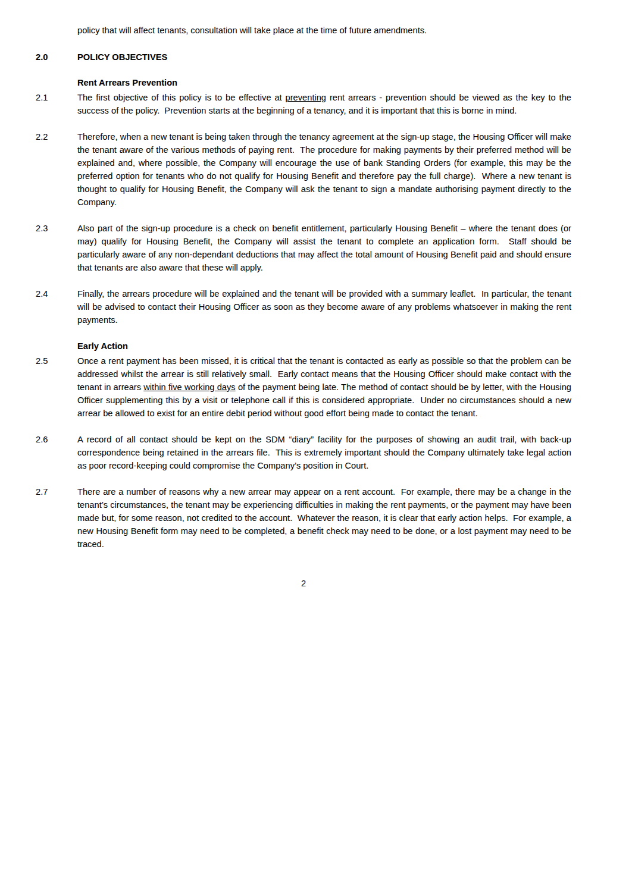policy that will affect tenants, consultation will take place at the time of future amendments.
2.0 POLICY OBJECTIVES
Rent Arrears Prevention
2.1
The first objective of this policy is to be effective at preventing rent arrears - prevention should be viewed as the key to the success of the policy. Prevention starts at the beginning of a tenancy, and it is important that this is borne in mind.
2.2
Therefore, when a new tenant is being taken through the tenancy agreement at the sign-up stage, the Housing Officer will make the tenant aware of the various methods of paying rent. The procedure for making payments by their preferred method will be explained and, where possible, the Company will encourage the use of bank Standing Orders (for example, this may be the preferred option for tenants who do not qualify for Housing Benefit and therefore pay the full charge). Where a new tenant is thought to qualify for Housing Benefit, the Company will ask the tenant to sign a mandate authorising payment directly to the Company.
2.3
Also part of the sign-up procedure is a check on benefit entitlement, particularly Housing Benefit – where the tenant does (or may) qualify for Housing Benefit, the Company will assist the tenant to complete an application form. Staff should be particularly aware of any non-dependant deductions that may affect the total amount of Housing Benefit paid and should ensure that tenants are also aware that these will apply.
2.4
Finally, the arrears procedure will be explained and the tenant will be provided with a summary leaflet. In particular, the tenant will be advised to contact their Housing Officer as soon as they become aware of any problems whatsoever in making the rent payments.
Early Action
2.5
Once a rent payment has been missed, it is critical that the tenant is contacted as early as possible so that the problem can be addressed whilst the arrear is still relatively small. Early contact means that the Housing Officer should make contact with the tenant in arrears within five working days of the payment being late. The method of contact should be by letter, with the Housing Officer supplementing this by a visit or telephone call if this is considered appropriate. Under no circumstances should a new arrear be allowed to exist for an entire debit period without good effort being made to contact the tenant.
2.6
A record of all contact should be kept on the SDM “diary” facility for the purposes of showing an audit trail, with back-up correspondence being retained in the arrears file. This is extremely important should the Company ultimately take legal action as poor record-keeping could compromise the Company’s position in Court.
2.7
There are a number of reasons why a new arrear may appear on a rent account. For example, there may be a change in the tenant’s circumstances, the tenant may be experiencing difficulties in making the rent payments, or the payment may have been made but, for some reason, not credited to the account. Whatever the reason, it is clear that early action helps. For example, a new Housing Benefit form may need to be completed, a benefit check may need to be done, or a lost payment may need to be traced.
2